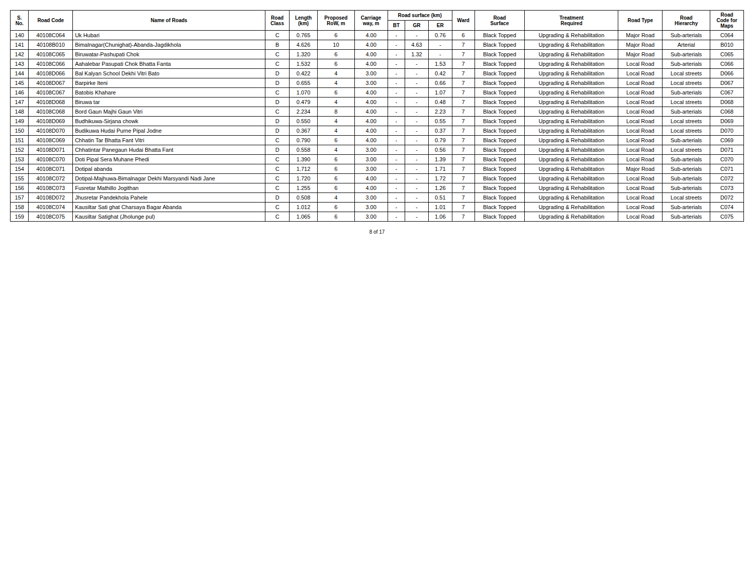| S. No. | Road Code | Name of Roads | Road Class | Length (km) | Proposed RoW, m | Carriage way, m | Road surface (km) | Ward | Road Surface | Treatment Required | Road Type | Road Hierarchy | Road Code for Maps |
| --- | --- | --- | --- | --- | --- | --- | --- | --- | --- | --- | --- | --- | --- |
| BT | GR | ER |
| 140 | 40108C064 | Uk Hubari | C | 0.765 | 6 | 4.00 | - | - | 0.76 | 6 | Black Topped | Upgrading & Rehabilitation | Major Road | Sub-arterials | C064 |
| 141 | 40108B010 | Bimalnagar(Chunighat)-Abanda-Jagdikhola | B | 4.626 | 10 | 4.00 | - | 4.63 | - | 7 | Black Topped | Upgrading & Rehabilitation | Major Road | Arterial | B010 |
| 142 | 40108C065 | Biruwatar-Pashupati Chok | C | 1.320 | 6 | 4.00 | - | 1.32 | - | 7 | Black Topped | Upgrading & Rehabilitation | Major Road | Sub-arterials | C065 |
| 143 | 40108C066 | Aahalebar Pasupati Chok Bhatta Fanta | C | 1.532 | 6 | 4.00 | - | - | 1.53 | 7 | Black Topped | Upgrading & Rehabilitation | Local Road | Sub-arterials | C066 |
| 144 | 40108D066 | Bal Kalyan School Dekhi Vitri Bato | D | 0.422 | 4 | 3.00 | - | - | 0.42 | 7 | Black Topped | Upgrading & Rehabilitation | Local Road | Local streets | D066 |
| 145 | 40108D067 | Barpirke Iteni | D | 0.655 | 4 | 3.00 | - | - | 0.66 | 7 | Black Topped | Upgrading & Rehabilitation | Local Road | Local streets | D067 |
| 146 | 40108C067 | Batobis Khahare | C | 1.070 | 6 | 4.00 | - | - | 1.07 | 7 | Black Topped | Upgrading & Rehabilitation | Local Road | Sub-arterials | C067 |
| 147 | 40108D068 | Biruwa tar | D | 0.479 | 4 | 4.00 | - | - | 0.48 | 7 | Black Topped | Upgrading & Rehabilitation | Local Road | Local streets | D068 |
| 148 | 40108C068 | Bord Gaun Majhi Gaun Vitri | C | 2.234 | 8 | 4.00 | - | - | 2.23 | 7 | Black Topped | Upgrading & Rehabilitation | Local Road | Sub-arterials | C068 |
| 149 | 40108D069 | Budhikuwa-Sirjana chowk | D | 0.550 | 4 | 4.00 | - | - | 0.55 | 7 | Black Topped | Upgrading & Rehabilitation | Local Road | Local streets | D069 |
| 150 | 40108D070 | Budikuwa Hudai Purne Pipal Jodne | D | 0.367 | 4 | 4.00 | - | - | 0.37 | 7 | Black Topped | Upgrading & Rehabilitation | Local Road | Local streets | D070 |
| 151 | 40108C069 | Chhatin Tar Bhatta Fant Vitri | C | 0.790 | 6 | 4.00 | - | - | 0.79 | 7 | Black Topped | Upgrading & Rehabilitation | Local Road | Sub-arterials | C069 |
| 152 | 40108D071 | Chhatintar Panegaun Hudai Bhatta Fant | D | 0.558 | 4 | 3.00 | - | - | 0.56 | 7 | Black Topped | Upgrading & Rehabilitation | Local Road | Local streets | D071 |
| 153 | 40108C070 | Doti Pipal Sera Muhane Phedi | C | 1.390 | 6 | 3.00 | - | - | 1.39 | 7 | Black Topped | Upgrading & Rehabilitation | Local Road | Sub-arterials | C070 |
| 154 | 40108C071 | Dotipal abanda | C | 1.712 | 6 | 3.00 | - | - | 1.71 | 7 | Black Topped | Upgrading & Rehabilitation | Major Road | Sub-arterials | C071 |
| 155 | 40108C072 | Dotipal-Majhuwa-Bimalnagar Dekhi Marsyandi Nadi Jane | C | 1.720 | 6 | 4.00 | - | - | 1.72 | 7 | Black Topped | Upgrading & Rehabilitation | Local Road | Sub-arterials | C072 |
| 156 | 40108C073 | Fusretar Mathillo Jogithan | C | 1.255 | 6 | 4.00 | - | - | 1.26 | 7 | Black Topped | Upgrading & Rehabilitation | Local Road | Sub-arterials | C073 |
| 157 | 40108D072 | Jhusretar Pandekhola Pahele | D | 0.508 | 4 | 3.00 | - | - | 0.51 | 7 | Black Topped | Upgrading & Rehabilitation | Local Road | Local streets | D072 |
| 158 | 40108C074 | Kausiltar Sati ghat Charsaya Bagar Abanda | C | 1.012 | 6 | 3.00 | - | - | 1.01 | 7 | Black Topped | Upgrading & Rehabilitation | Local Road | Sub-arterials | C074 |
| 159 | 40108C075 | Kausiltar Satighat (Jholunge pul) | C | 1.065 | 6 | 3.00 | - | - | 1.06 | 7 | Black Topped | Upgrading & Rehabilitation | Local Road | Sub-arterials | C075 |
8 of 17